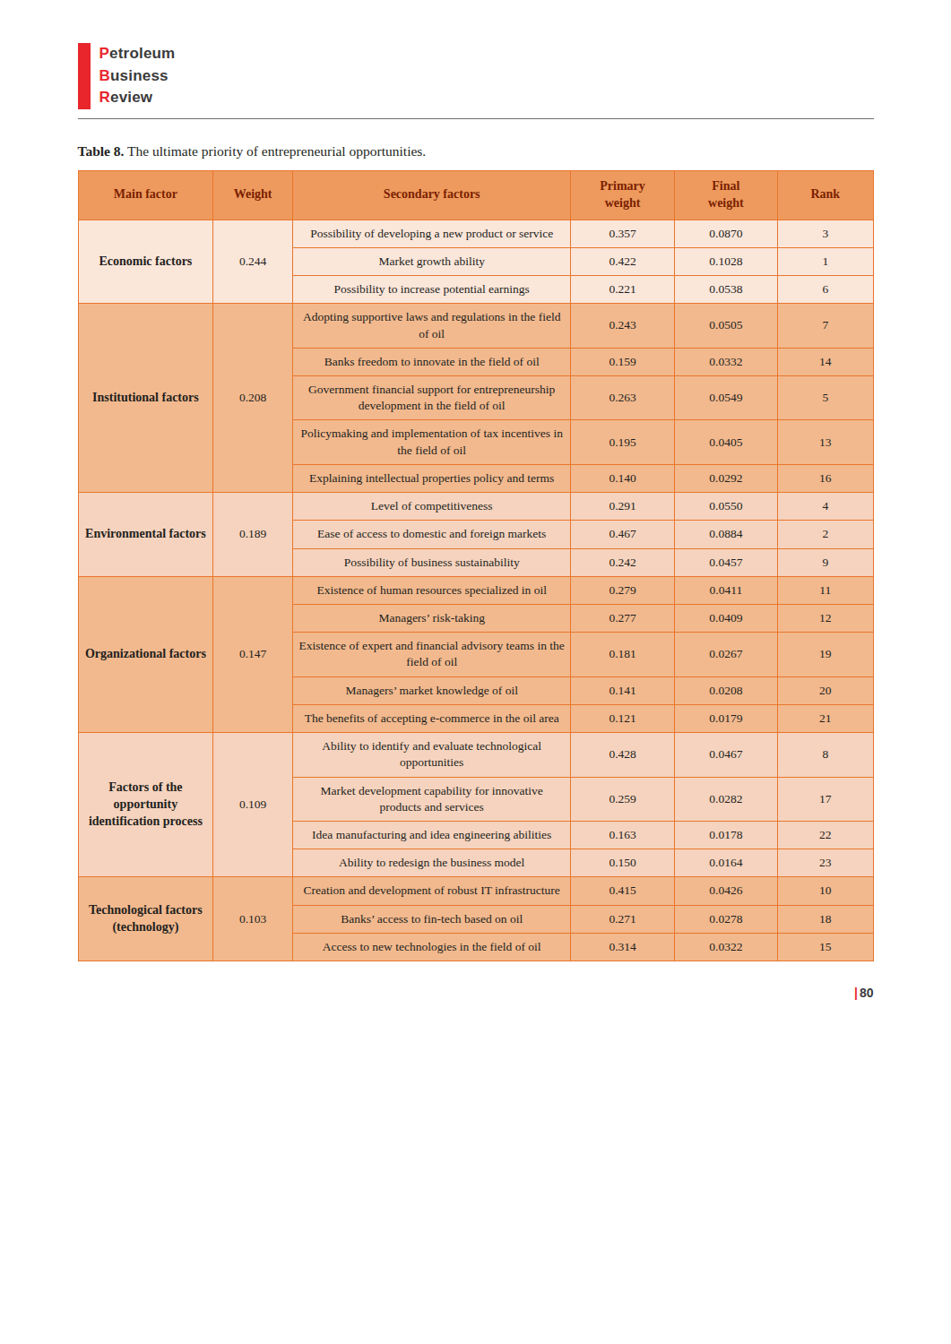Petroleum
Business
Review
Table 8. The ultimate priority of entrepreneurial opportunities.
| Main factor | Weight | Secondary factors | Primary weight | Final weight | Rank |
| --- | --- | --- | --- | --- | --- |
| Economic factors | 0.244 | Possibility of developing a new product or service | 0.357 | 0.0870 | 3 |
| Market growth ability | 0.422 | 0.1028 | 1 |
| Possibility to increase potential earnings | 0.221 | 0.0538 | 6 |
| Institutional factors | 0.208 | Adopting supportive laws and regulations in the field of oil | 0.243 | 0.0505 | 7 |
| Banks freedom to innovate in the field of oil | 0.159 | 0.0332 | 14 |
| Government financial support for entrepreneurship development in the field of oil | 0.263 | 0.0549 | 5 |
| Policymaking and implementation of tax incentives in the field of oil | 0.195 | 0.0405 | 13 |
| Explaining intellectual properties policy and terms | 0.140 | 0.0292 | 16 |
| Environmental factors | 0.189 | Level of competitiveness | 0.291 | 0.0550 | 4 |
| Ease of access to domestic and foreign markets | 0.467 | 0.0884 | 2 |
| Possibility of business sustainability | 0.242 | 0.0457 | 9 |
| Organizational factors | 0.147 | Existence of human resources specialized in oil | 0.279 | 0.0411 | 11 |
| Managers’ risk-taking | 0.277 | 0.0409 | 12 |
| Existence of expert and financial advisory teams in the field of oil | 0.181 | 0.0267 | 19 |
| Managers’ market knowledge of oil | 0.141 | 0.0208 | 20 |
| The benefits of accepting e-commerce in the oil area | 0.121 | 0.0179 | 21 |
| Factors of the opportunity identification process | 0.109 | Ability to identify and evaluate technological opportunities | 0.428 | 0.0467 | 8 |
| Market development capability for innovative products and services | 0.259 | 0.0282 | 17 |
| Idea manufacturing and idea engineering abilities | 0.163 | 0.0178 | 22 |
| Ability to redesign the business model | 0.150 | 0.0164 | 23 |
| Technological factors (technology) | 0.103 | Creation and development of robust IT infrastructure | 0.415 | 0.0426 | 10 |
| Banks’ access to fin-tech based on oil | 0.271 | 0.0278 | 18 |
| Access to new technologies in the field of oil | 0.314 | 0.0322 | 15 |
|80